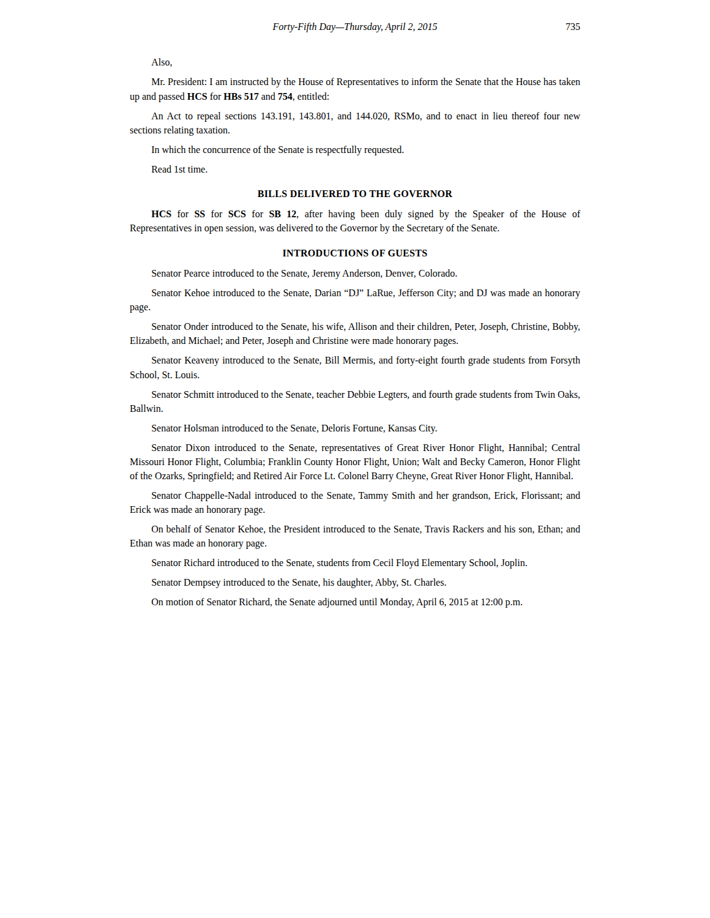Forty-Fifth Day—Thursday, April 2, 2015 735
Also,
Mr. President: I am instructed by the House of Representatives to inform the Senate that the House has taken up and passed HCS for HBs 517 and 754, entitled:
An Act to repeal sections 143.191, 143.801, and 144.020, RSMo, and to enact in lieu thereof four new sections relating taxation.
In which the concurrence of the Senate is respectfully requested.
Read 1st time.
Bills Delivered to the Governor
HCS for SS for SCS for SB 12, after having been duly signed by the Speaker of the House of Representatives in open session, was delivered to the Governor by the Secretary of the Senate.
Introductions of Guests
Senator Pearce introduced to the Senate, Jeremy Anderson, Denver, Colorado.
Senator Kehoe introduced to the Senate, Darian “DJ” LaRue, Jefferson City; and DJ was made an honorary page.
Senator Onder introduced to the Senate, his wife, Allison and their children, Peter, Joseph, Christine, Bobby, Elizabeth, and Michael; and Peter, Joseph and Christine were made honorary pages.
Senator Keaveny introduced to the Senate, Bill Mermis, and forty-eight fourth grade students from Forsyth School, St. Louis.
Senator Schmitt introduced to the Senate, teacher Debbie Legters, and fourth grade students from Twin Oaks, Ballwin.
Senator Holsman introduced to the Senate, Deloris Fortune, Kansas City.
Senator Dixon introduced to the Senate, representatives of Great River Honor Flight, Hannibal; Central Missouri Honor Flight, Columbia; Franklin County Honor Flight, Union; Walt and Becky Cameron, Honor Flight of the Ozarks, Springfield; and Retired Air Force Lt. Colonel Barry Cheyne, Great River Honor Flight, Hannibal.
Senator Chappelle-Nadal introduced to the Senate, Tammy Smith and her grandson, Erick, Florissant; and Erick was made an honorary page.
On behalf of Senator Kehoe, the President introduced to the Senate, Travis Rackers and his son, Ethan; and Ethan was made an honorary page.
Senator Richard introduced to the Senate, students from Cecil Floyd Elementary School, Joplin.
Senator Dempsey introduced to the Senate, his daughter, Abby, St. Charles.
On motion of Senator Richard, the Senate adjourned until Monday, April 6, 2015 at 12:00 p.m.